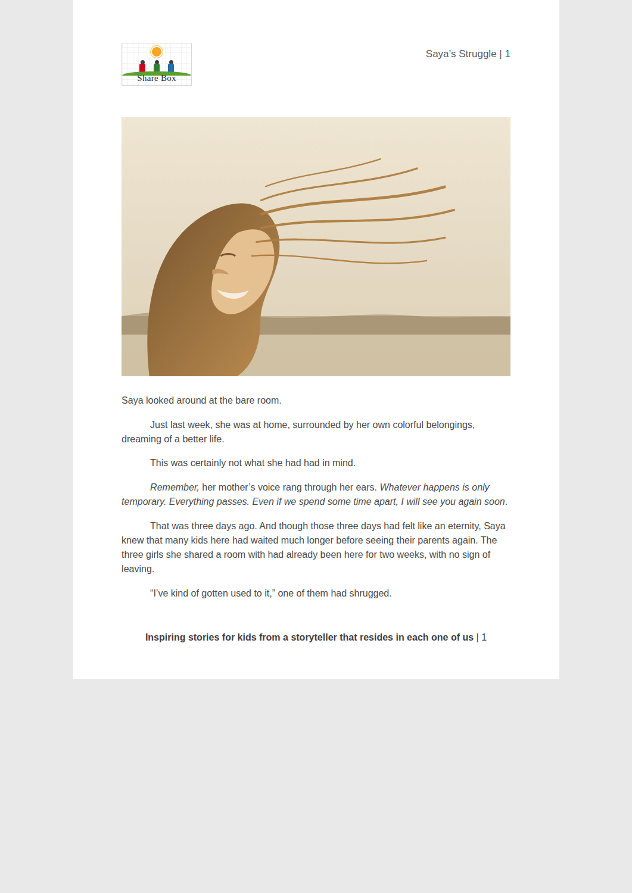Share Box
Saya’s Struggle | 1
Saya looked around at the bare room.
Just last week, she was at home, surrounded by her own colorful belongings, dreaming of a better life.
This was certainly not what she had had in mind.
Remember, her mother’s voice rang through her ears. Whatever happens is only temporary. Everything passes. Even if we spend some time apart, I will see you again soon.
That was three days ago. And though those three days had felt like an eternity, Saya knew that many kids here had waited much longer before seeing their parents again. The three girls she shared a room with had already been here for two weeks, with no sign of leaving.
“I’ve kind of gotten used to it,” one of them had shrugged.
Inspiring stories for kids from a storyteller that resides in each one of us | 1